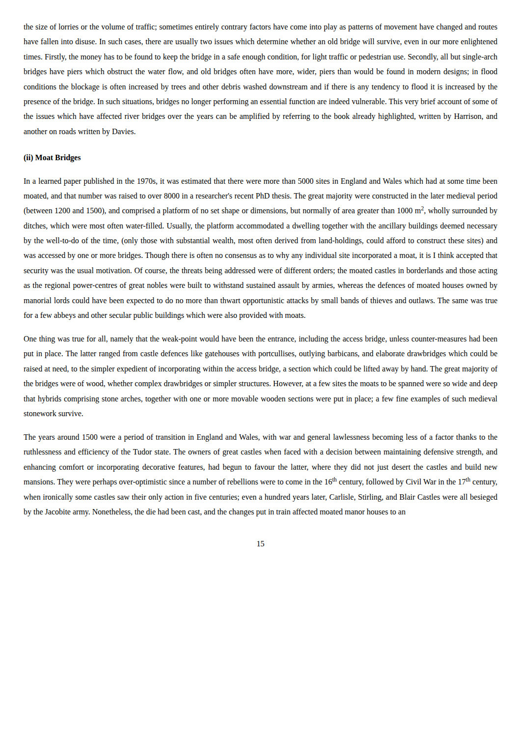the size of lorries or the volume of traffic; sometimes entirely contrary factors have come into play as patterns of movement have changed and routes have fallen into disuse. In such cases, there are usually two issues which determine whether an old bridge will survive, even in our more enlightened times. Firstly, the money has to be found to keep the bridge in a safe enough condition, for light traffic or pedestrian use. Secondly, all but single-arch bridges have piers which obstruct the water flow, and old bridges often have more, wider, piers than would be found in modern designs; in flood conditions the blockage is often increased by trees and other debris washed downstream and if there is any tendency to flood it is increased by the presence of the bridge. In such situations, bridges no longer performing an essential function are indeed vulnerable. This very brief account of some of the issues which have affected river bridges over the years can be amplified by referring to the book already highlighted, written by Harrison, and another on roads written by Davies.
(ii) Moat Bridges
In a learned paper published in the 1970s, it was estimated that there were more than 5000 sites in England and Wales which had at some time been moated, and that number was raised to over 8000 in a researcher's recent PhD thesis. The great majority were constructed in the later medieval period (between 1200 and 1500), and comprised a platform of no set shape or dimensions, but normally of area greater than 1000 m2, wholly surrounded by ditches, which were most often water-filled. Usually, the platform accommodated a dwelling together with the ancillary buildings deemed necessary by the well-to-do of the time, (only those with substantial wealth, most often derived from land-holdings, could afford to construct these sites) and was accessed by one or more bridges. Though there is often no consensus as to why any individual site incorporated a moat, it is I think accepted that security was the usual motivation. Of course, the threats being addressed were of different orders; the moated castles in borderlands and those acting as the regional power-centres of great nobles were built to withstand sustained assault by armies, whereas the defences of moated houses owned by manorial lords could have been expected to do no more than thwart opportunistic attacks by small bands of thieves and outlaws. The same was true for a few abbeys and other secular public buildings which were also provided with moats.
One thing was true for all, namely that the weak-point would have been the entrance, including the access bridge, unless counter-measures had been put in place. The latter ranged from castle defences like gatehouses with portcullises, outlying barbicans, and elaborate drawbridges which could be raised at need, to the simpler expedient of incorporating within the access bridge, a section which could be lifted away by hand. The great majority of the bridges were of wood, whether complex drawbridges or simpler structures. However, at a few sites the moats to be spanned were so wide and deep that hybrids comprising stone arches, together with one or more movable wooden sections were put in place; a few fine examples of such medieval stonework survive.
The years around 1500 were a period of transition in England and Wales, with war and general lawlessness becoming less of a factor thanks to the ruthlessness and efficiency of the Tudor state. The owners of great castles when faced with a decision between maintaining defensive strength, and enhancing comfort or incorporating decorative features, had begun to favour the latter, where they did not just desert the castles and build new mansions. They were perhaps over-optimistic since a number of rebellions were to come in the 16th century, followed by Civil War in the 17th century, when ironically some castles saw their only action in five centuries; even a hundred years later, Carlisle, Stirling, and Blair Castles were all besieged by the Jacobite army. Nonetheless, the die had been cast, and the changes put in train affected moated manor houses to an
15